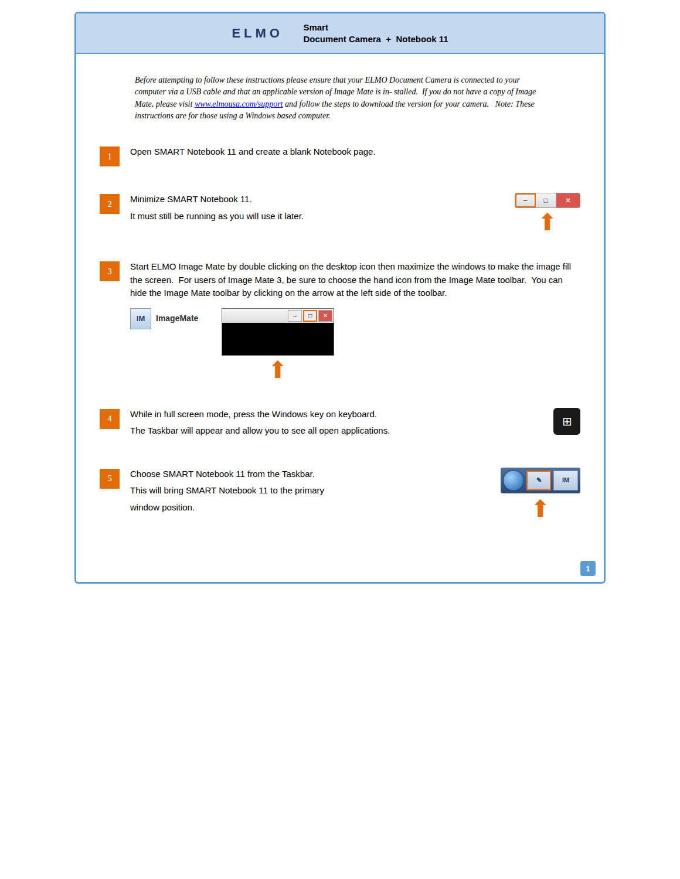ELMO Smart
Document Camera + Notebook 11
Before attempting to follow these instructions please ensure that your ELMO Document Camera is connected to your computer via a USB cable and that an applicable version of Image Mate is in- stalled. If you do not have a copy of Image Mate, please visit www.elmousa.com/support and follow the steps to download the version for your camera. Note: These instructions are for those using a Windows based computer.
1
Open SMART Notebook 11 and create a blank Notebook page.
2
Minimize SMART Notebook 11.
It must still be running as you will use it later.
– □ ✕
⬆
3
Start ELMO Image Mate by double clicking on the desktop icon then maximize the windows to make the image fill the screen. For users of Image Mate 3, be sure to choose the hand icon from the Image Mate toolbar. You can hide the Image Mate toolbar by clicking on the arrow at the left side of the toolbar.
IM ImageMate
– □ ✕
⬆
4
While in full screen mode, press the Windows key on keyboard.
The Taskbar will appear and allow you to see all open applications.
⊞
5
Choose SMART Notebook 11 from the Taskbar.
This will bring SMART Notebook 11 to the primary
window position.
✎ IM
⬆
1